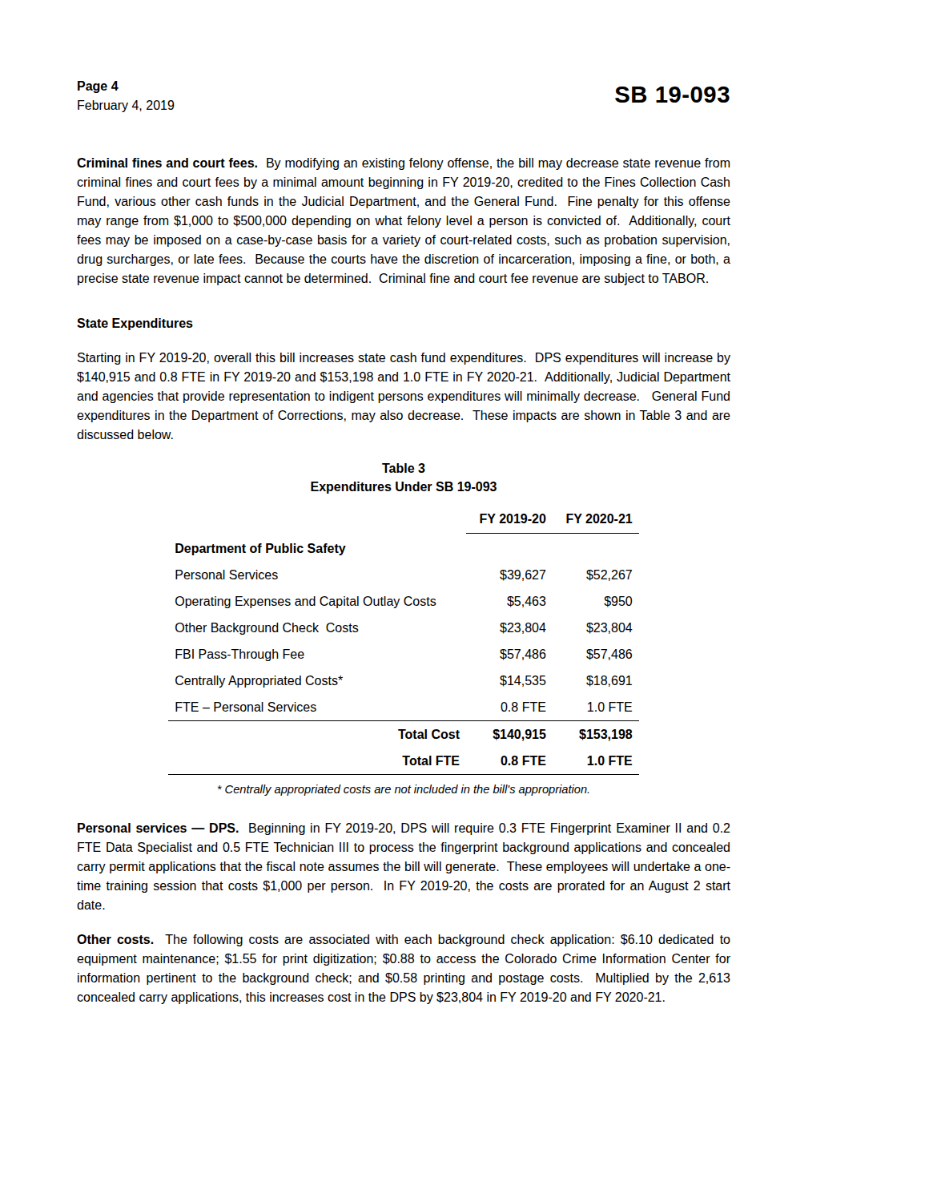Page 4
February 4, 2019
SB 19-093
Criminal fines and court fees. By modifying an existing felony offense, the bill may decrease state revenue from criminal fines and court fees by a minimal amount beginning in FY 2019-20, credited to the Fines Collection Cash Fund, various other cash funds in the Judicial Department, and the General Fund. Fine penalty for this offense may range from $1,000 to $500,000 depending on what felony level a person is convicted of. Additionally, court fees may be imposed on a case-by-case basis for a variety of court-related costs, such as probation supervision, drug surcharges, or late fees. Because the courts have the discretion of incarceration, imposing a fine, or both, a precise state revenue impact cannot be determined. Criminal fine and court fee revenue are subject to TABOR.
State Expenditures
Starting in FY 2019-20, overall this bill increases state cash fund expenditures. DPS expenditures will increase by $140,915 and 0.8 FTE in FY 2019-20 and $153,198 and 1.0 FTE in FY 2020-21. Additionally, Judicial Department and agencies that provide representation to indigent persons expenditures will minimally decrease. General Fund expenditures in the Department of Corrections, may also decrease. These impacts are shown in Table 3 and are discussed below.
Table 3 Expenditures Under SB 19-093
| | FY 2019-20 | FY 2020-21 |
| --- | --- | --- |
| Department of Public Safety | | |
| Personal Services | $39,627 | $52,267 |
| Operating Expenses and Capital Outlay Costs | $5,463 | $950 |
| Other Background Check Costs | $23,804 | $23,804 |
| FBI Pass-Through Fee | $57,486 | $57,486 |
| Centrally Appropriated Costs* | $14,535 | $18,691 |
| FTE – Personal Services | 0.8 FTE | 1.0 FTE |
| Total Cost | $140,915 | $153,198 |
| Total FTE | 0.8 FTE | 1.0 FTE |
* Centrally appropriated costs are not included in the bill's appropriation.
Personal services — DPS. Beginning in FY 2019-20, DPS will require 0.3 FTE Fingerprint Examiner II and 0.2 FTE Data Specialist and 0.5 FTE Technician III to process the fingerprint background applications and concealed carry permit applications that the fiscal note assumes the bill will generate. These employees will undertake a one-time training session that costs $1,000 per person. In FY 2019-20, the costs are prorated for an August 2 start date.
Other costs. The following costs are associated with each background check application: $6.10 dedicated to equipment maintenance; $1.55 for print digitization; $0.88 to access the Colorado Crime Information Center for information pertinent to the background check; and $0.58 printing and postage costs. Multiplied by the 2,613 concealed carry applications, this increases cost in the DPS by $23,804 in FY 2019-20 and FY 2020-21.